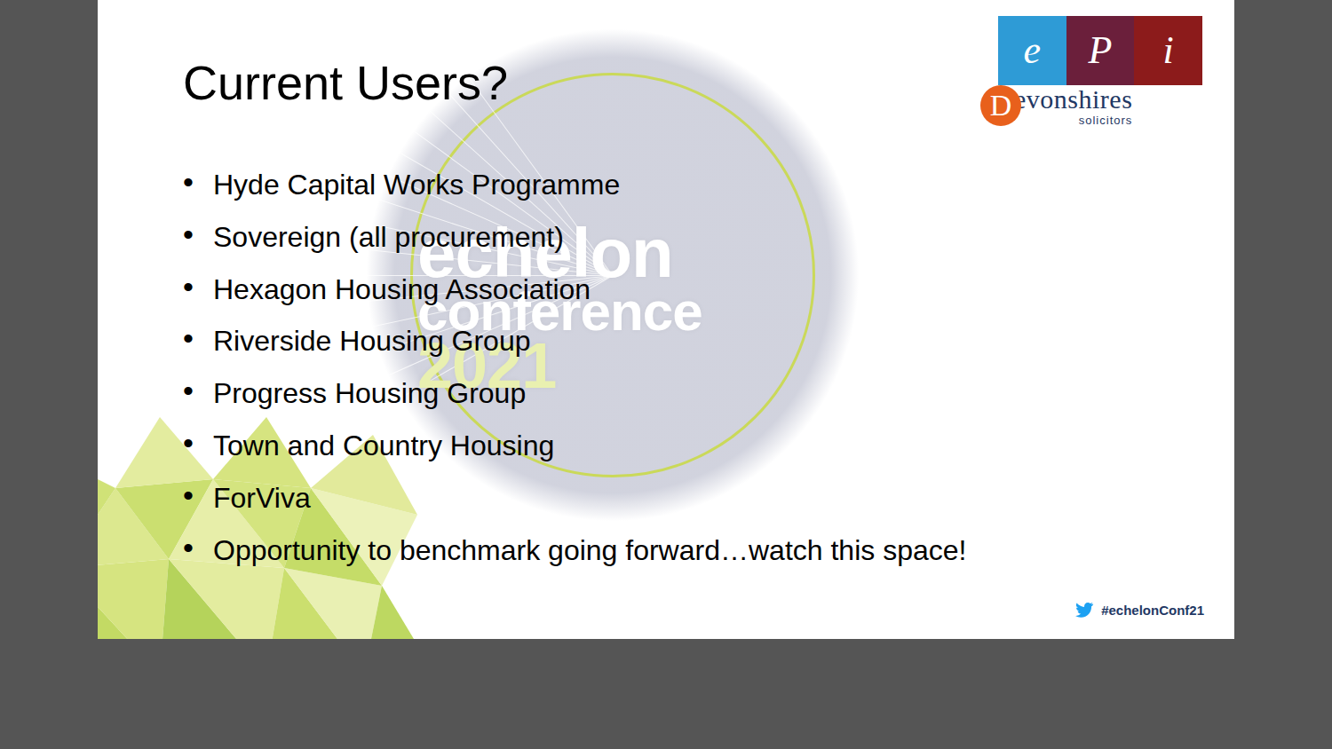echelon
conference
2021
e
P
i
D
evonshires solicitors
Current Users?
Hyde Capital Works Programme
Sovereign (all procurement)
Hexagon Housing Association
Riverside Housing Group
Progress Housing Group
Town and Country Housing
ForViva
Opportunity to benchmark going forward…watch this space!
#echelonConf21